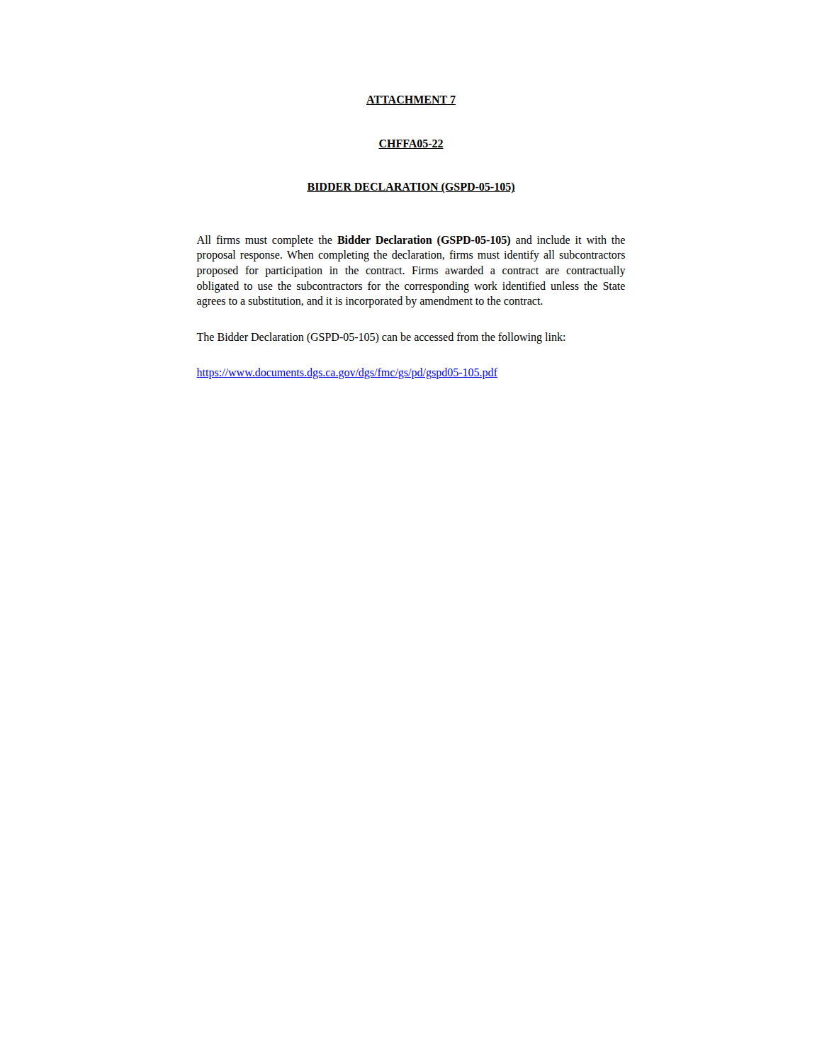ATTACHMENT 7
CHFFA05-22
BIDDER DECLARATION (GSPD-05-105)
All firms must complete the Bidder Declaration (GSPD-05-105) and include it with the proposal response. When completing the declaration, firms must identify all subcontractors proposed for participation in the contract. Firms awarded a contract are contractually obligated to use the subcontractors for the corresponding work identified unless the State agrees to a substitution, and it is incorporated by amendment to the contract.
The Bidder Declaration (GSPD-05-105) can be accessed from the following link:
https://www.documents.dgs.ca.gov/dgs/fmc/gs/pd/gspd05-105.pdf